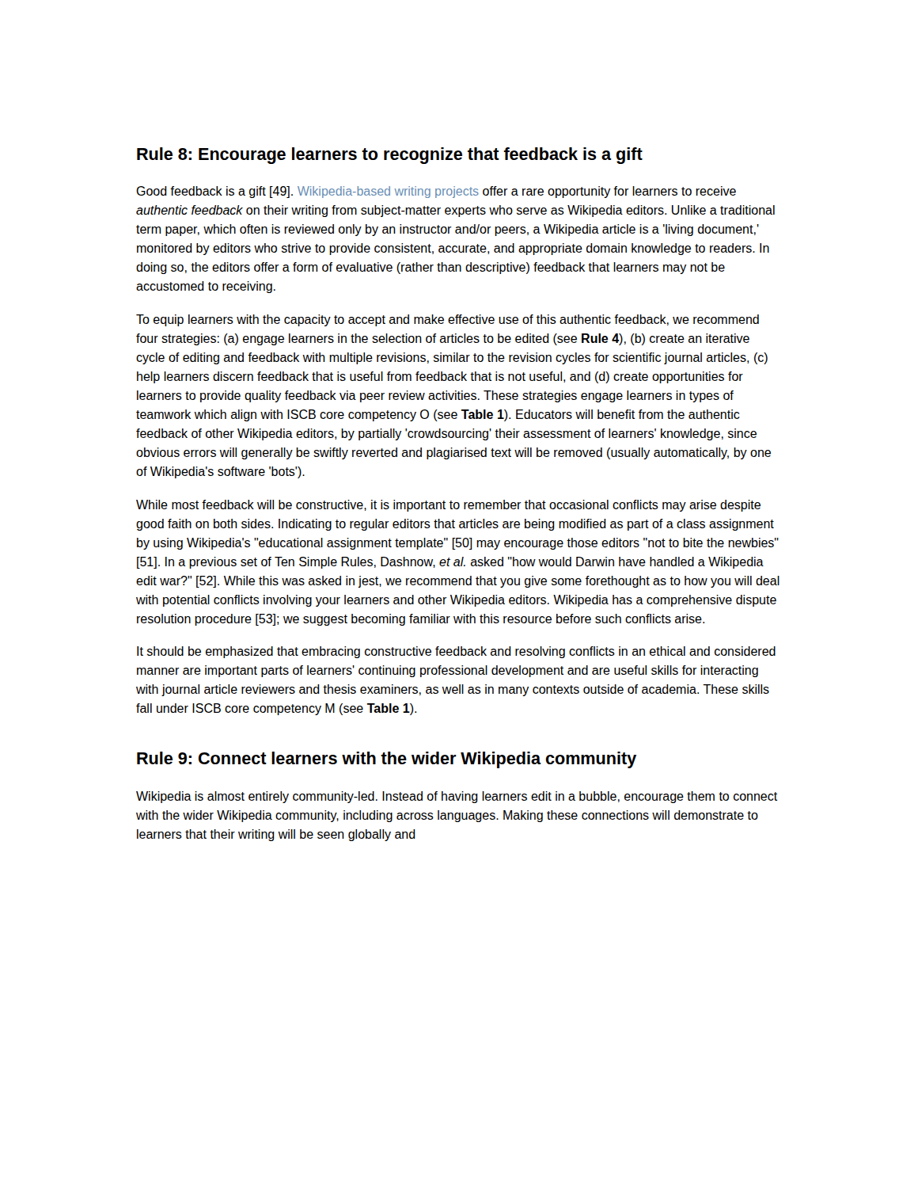Rule 8: Encourage learners to recognize that feedback is a gift
Good feedback is a gift [49]. Wikipedia-based writing projects offer a rare opportunity for learners to receive authentic feedback on their writing from subject-matter experts who serve as Wikipedia editors. Unlike a traditional term paper, which often is reviewed only by an instructor and/or peers, a Wikipedia article is a 'living document,' monitored by editors who strive to provide consistent, accurate, and appropriate domain knowledge to readers. In doing so, the editors offer a form of evaluative (rather than descriptive) feedback that learners may not be accustomed to receiving.
To equip learners with the capacity to accept and make effective use of this authentic feedback, we recommend four strategies: (a) engage learners in the selection of articles to be edited (see Rule 4), (b) create an iterative cycle of editing and feedback with multiple revisions, similar to the revision cycles for scientific journal articles, (c) help learners discern feedback that is useful from feedback that is not useful, and (d) create opportunities for learners to provide quality feedback via peer review activities. These strategies engage learners in types of teamwork which align with ISCB core competency O (see Table 1). Educators will benefit from the authentic feedback of other Wikipedia editors, by partially 'crowdsourcing' their assessment of learners' knowledge, since obvious errors will generally be swiftly reverted and plagiarised text will be removed (usually automatically, by one of Wikipedia's software 'bots').
While most feedback will be constructive, it is important to remember that occasional conflicts may arise despite good faith on both sides. Indicating to regular editors that articles are being modified as part of a class assignment by using Wikipedia's "educational assignment template" [50] may encourage those editors "not to bite the newbies" [51]. In a previous set of Ten Simple Rules, Dashnow, et al. asked "how would Darwin have handled a Wikipedia edit war?" [52]. While this was asked in jest, we recommend that you give some forethought as to how you will deal with potential conflicts involving your learners and other Wikipedia editors. Wikipedia has a comprehensive dispute resolution procedure [53]; we suggest becoming familiar with this resource before such conflicts arise.
It should be emphasized that embracing constructive feedback and resolving conflicts in an ethical and considered manner are important parts of learners' continuing professional development and are useful skills for interacting with journal article reviewers and thesis examiners, as well as in many contexts outside of academia. These skills fall under ISCB core competency M (see Table 1).
Rule 9: Connect learners with the wider Wikipedia community
Wikipedia is almost entirely community-led. Instead of having learners edit in a bubble, encourage them to connect with the wider Wikipedia community, including across languages. Making these connections will demonstrate to learners that their writing will be seen globally and